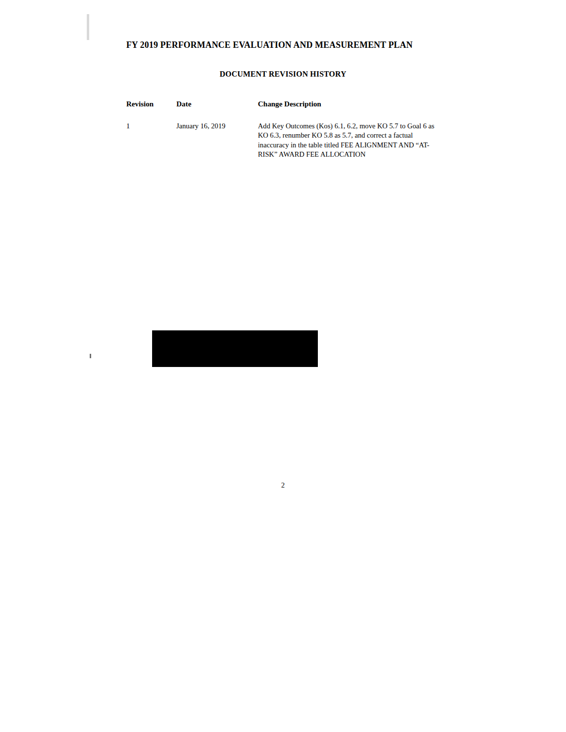FY 2019 PERFORMANCE EVALUATION AND MEASUREMENT PLAN
DOCUMENT REVISION HISTORY
| Revision | Date | Change Description |
| --- | --- | --- |
| 1 | January 16, 2019 | Add Key Outcomes (Kos) 6.1, 6.2, move KO 5.7 to Goal 6 as KO 6.3, renumber KO 5.8 as 5.7, and correct a factual inaccuracy in the table titled FEE ALIGNMENT AND “AT-RISK” AWARD FEE ALLOCATION |
2